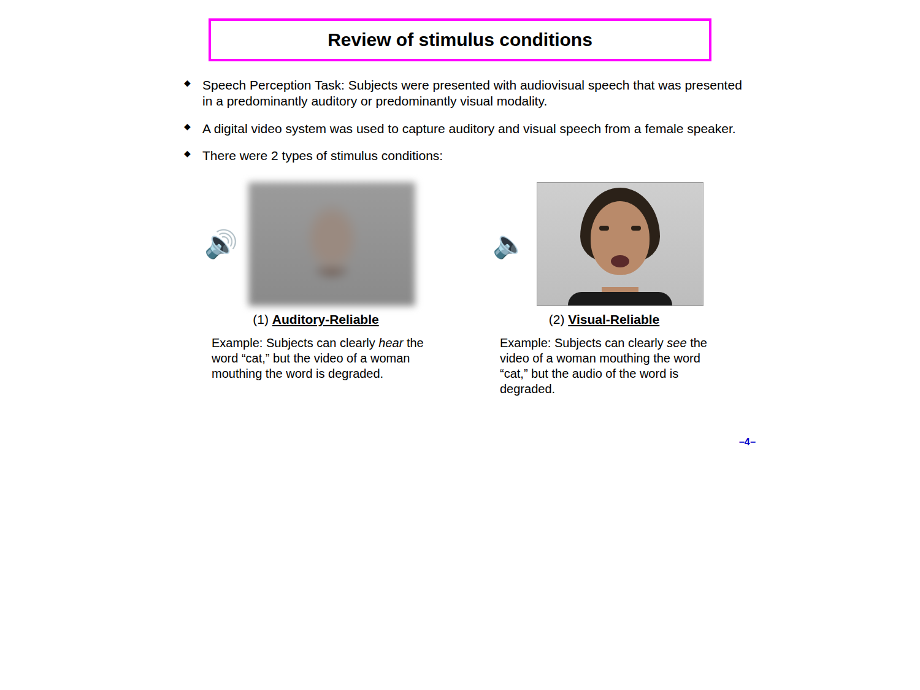Review of stimulus conditions
Speech Perception Task: Subjects were presented with audiovisual speech that was presented in a predominantly auditory or predominantly visual modality.
A digital video system was used to capture auditory and visual speech from a female speaker.
There were 2 types of stimulus conditions:
🔊
(1) Auditory-Reliable
Example: Subjects can clearly hear the word “cat,” but the video of a woman mouthing the word is degraded.
🔈
(2) Visual-Reliable
Example: Subjects can clearly see the video of a woman mouthing the word “cat,” but the audio of the word is degraded.
−4−